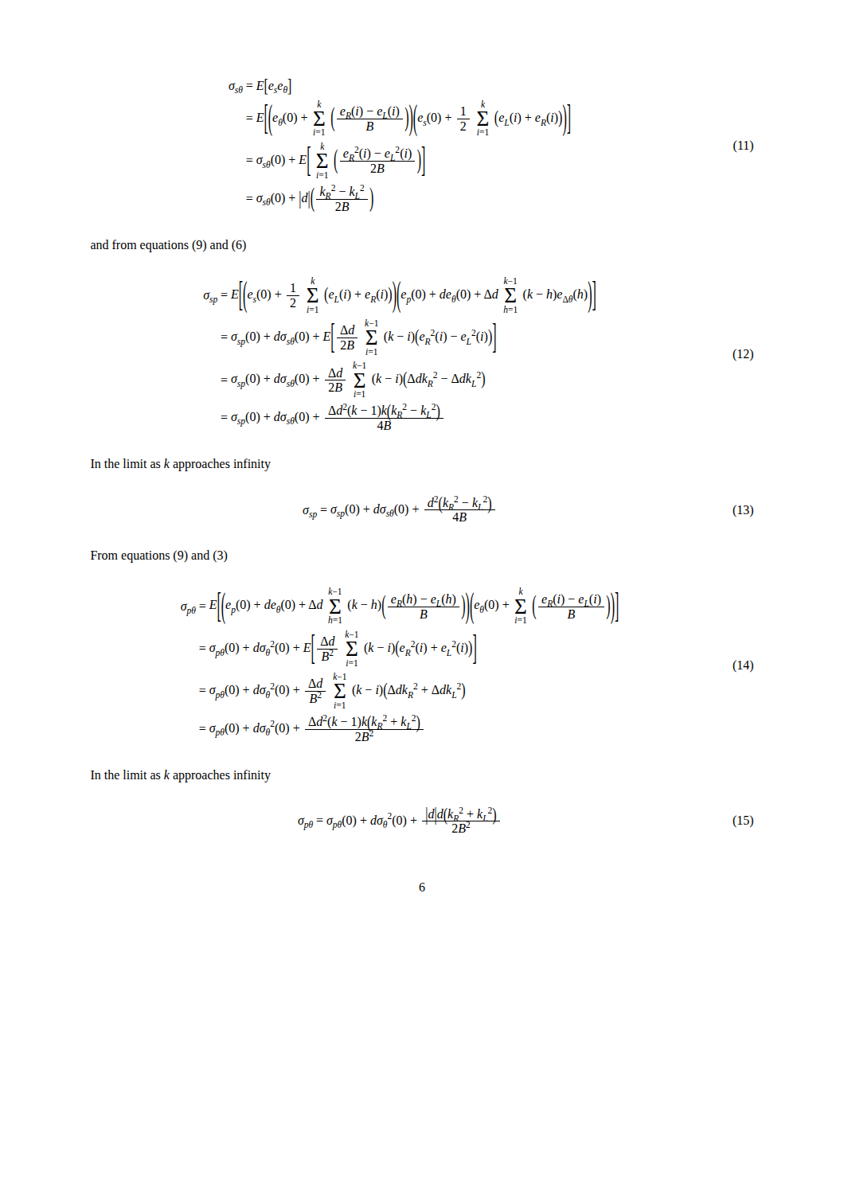| σ sθ | = | E [ e s e θ ] |
| | = | E [ ( e θ (0) + k Σ i =1 ( e R ( i ) − e L ( i ) B ) ) ( e s (0) + 1 2 k Σ i =1 ( e L ( i ) + e R ( i ) ) ) ] |
| | = | σ sθ (0) + E [ k Σ i =1 ( e R 2 ( i ) − e L 2 ( i ) 2 B ) ] |
| | = | σ sθ (0) + / d / ( k R 2 − k L 2 2 B ) |
(11)
and from equations (9) and (6)
| σ sp | = | E [ ( e s (0) + 1 2 k Σ i =1 ( e L ( i ) + e R ( i ) ) ) ( e p (0) + de θ (0) + Δ d k −1 Σ h =1 ( k − h ) e Δ θ ( h ) ) ] |
| | = | σ sp (0) + dσ sθ (0) + E [ Δ d 2 B k −1 Σ i =1 ( k − i ) ( e R 2 ( i ) − e L 2 ( i ) ) ] |
| | = | σ sp (0) + dσ sθ (0) + Δ d 2 B k −1 Σ i =1 ( k − i ) ( Δ dk R 2 − Δ dk L 2 ) |
| | = | σ sp (0) + dσ sθ (0) + Δ d 2 ( k − 1) k ( k R 2 − k L 2 ) 4 B |
(12)
In the limit as k approaches infinity
| σ sp | = | σ sp (0) + dσ sθ (0) + d 2 ( k R 2 − k L 2 ) 4 B |
(13)
From equations (9) and (3)
| σ pθ | = | E [ ( e p (0) + de θ (0) + Δ d k −1 Σ h =1 ( k − h ) ( e R ( h ) − e L ( h ) B ) ) ( e θ (0) + k Σ i =1 ( e R ( i ) − e L ( i ) B ) ) ] |
| | = | σ pθ (0) + dσ θ 2 (0) + E [ Δ d B 2 k −1 Σ i =1 ( k − i ) ( e R 2 ( i ) + e L 2 ( i ) ) ] |
| | = | σ pθ (0) + dσ θ 2 (0) + Δ d B 2 k −1 Σ i =1 ( k − i ) ( Δ dk R 2 + Δ dk L 2 ) |
| | = | σ pθ (0) + dσ θ 2 (0) + Δ d 2 ( k − 1) k ( k R 2 + k L 2 ) 2 B 2 |
(14)
In the limit as k approaches infinity
| σ pθ | = | σ pθ (0) + dσ θ 2 (0) + / d / d ( k R 2 + k L 2 ) 2 B 2 |
(15)
6